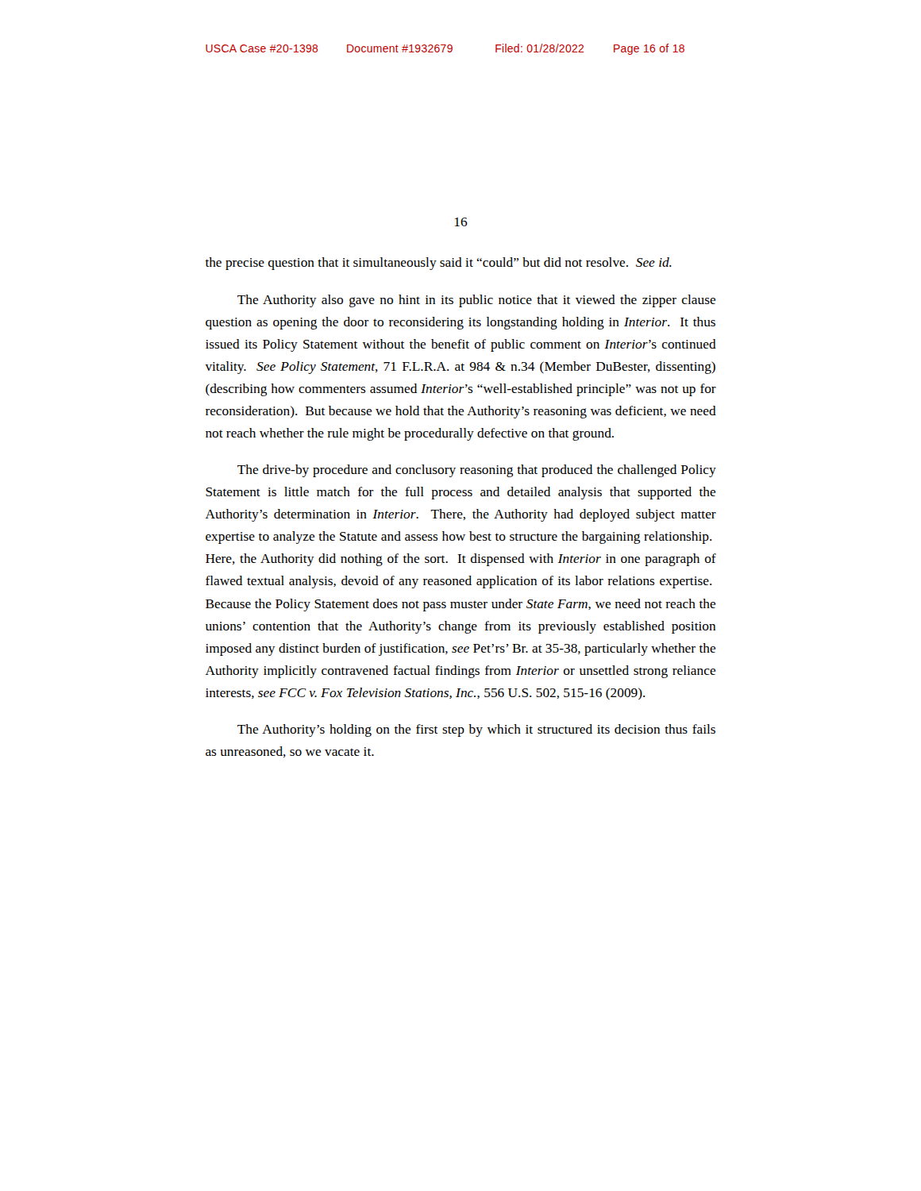USCA Case #20-1398 Document #1932679 Filed: 01/28/2022 Page 16 of 18
16
the precise question that it simultaneously said it “could” but did not resolve. See id.
The Authority also gave no hint in its public notice that it viewed the zipper clause question as opening the door to reconsidering its longstanding holding in Interior. It thus issued its Policy Statement without the benefit of public comment on Interior’s continued vitality. See Policy Statement, 71 F.L.R.A. at 984 & n.34 (Member DuBester, dissenting) (describing how commenters assumed Interior’s “well-established principle” was not up for reconsideration). But because we hold that the Authority’s reasoning was deficient, we need not reach whether the rule might be procedurally defective on that ground.
The drive-by procedure and conclusory reasoning that produced the challenged Policy Statement is little match for the full process and detailed analysis that supported the Authority’s determination in Interior. There, the Authority had deployed subject matter expertise to analyze the Statute and assess how best to structure the bargaining relationship. Here, the Authority did nothing of the sort. It dispensed with Interior in one paragraph of flawed textual analysis, devoid of any reasoned application of its labor relations expertise. Because the Policy Statement does not pass muster under State Farm, we need not reach the unions’ contention that the Authority’s change from its previously established position imposed any distinct burden of justification, see Pet’rs’ Br. at 35-38, particularly whether the Authority implicitly contravened factual findings from Interior or unsettled strong reliance interests, see FCC v. Fox Television Stations, Inc., 556 U.S. 502, 515-16 (2009).
The Authority’s holding on the first step by which it structured its decision thus fails as unreasoned, so we vacate it.